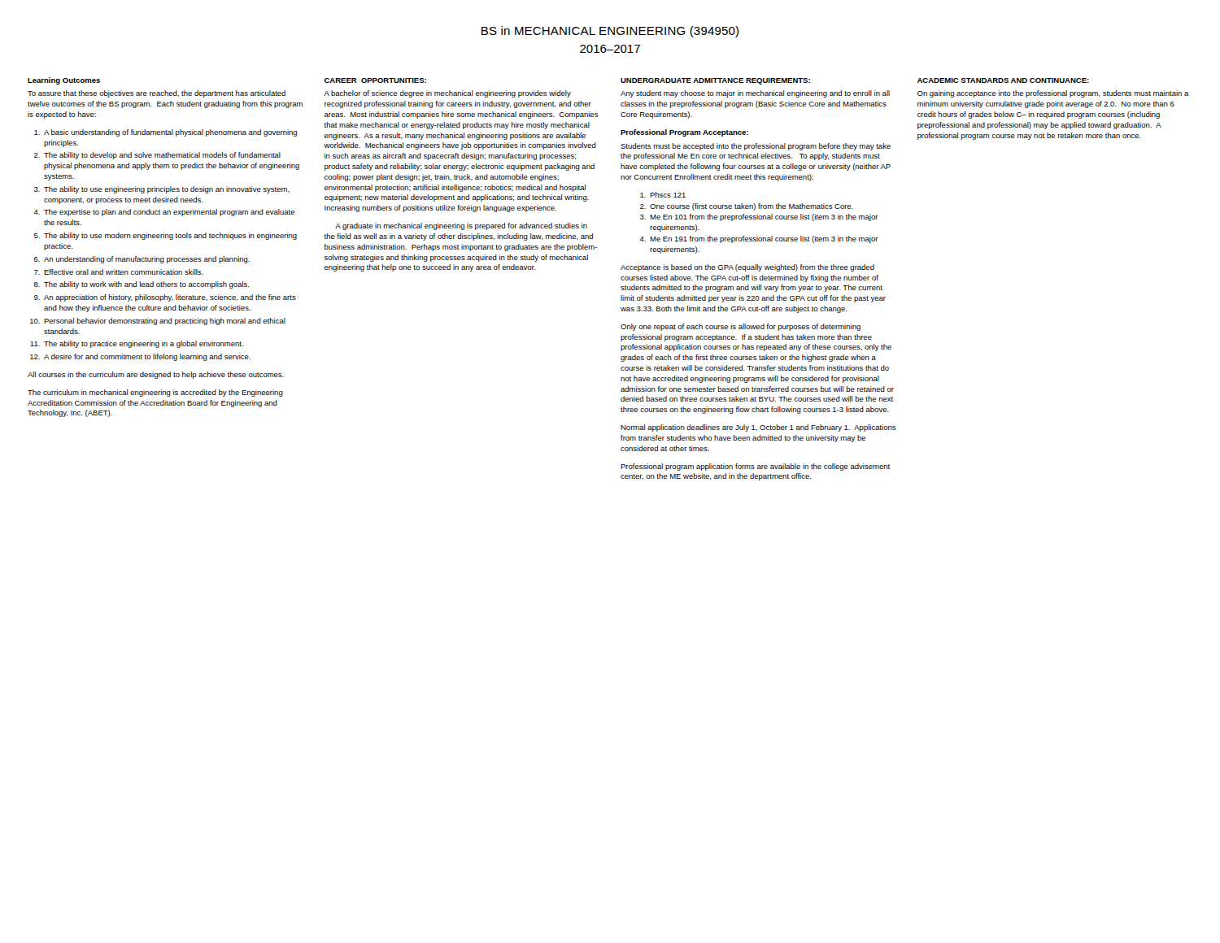BS in MECHANICAL ENGINEERING (394950)
2016–2017
Learning Outcomes
To assure that these objectives are reached, the department has articulated twelve outcomes of the BS program. Each student graduating from this program is expected to have:
A basic understanding of fundamental physical phenomena and governing principles.
The ability to develop and solve mathematical models of fundamental physical phenomena and apply them to predict the behavior of engineering systems.
The ability to use engineering principles to design an innovative system, component, or process to meet desired needs.
The expertise to plan and conduct an experimental program and evaluate the results.
The ability to use modern engineering tools and techniques in engineering practice.
An understanding of manufacturing processes and planning.
Effective oral and written communication skills.
The ability to work with and lead others to accomplish goals.
An appreciation of history, philosophy, literature, science, and the fine arts and how they influence the culture and behavior of societies.
Personal behavior demonstrating and practicing high moral and ethical standards.
The ability to practice engineering in a global environment.
A desire for and commitment to lifelong learning and service.
All courses in the curriculum are designed to help achieve these outcomes.
The curriculum in mechanical engineering is accredited by the Engineering Accreditation Commission of the Accreditation Board for Engineering and Technology, Inc. (ABET).
CAREER OPPORTUNITIES:
A bachelor of science degree in mechanical engineering provides widely recognized professional training for careers in industry, government, and other areas. Most industrial companies hire some mechanical engineers. Companies that make mechanical or energy-related products may hire mostly mechanical engineers. As a result, many mechanical engineering positions are available worldwide. Mechanical engineers have job opportunities in companies involved in such areas as aircraft and spacecraft design; manufacturing processes; product safety and reliability; solar energy; electronic equipment packaging and cooling; power plant design; jet, train, truck, and automobile engines; environmental protection; artificial intelligence; robotics; medical and hospital equipment; new material development and applications; and technical writing. Increasing numbers of positions utilize foreign language experience.
A graduate in mechanical engineering is prepared for advanced studies in the field as well as in a variety of other disciplines, including law, medicine, and business administration. Perhaps most important to graduates are the problem-solving strategies and thinking processes acquired in the study of mechanical engineering that help one to succeed in any area of endeavor.
UNDERGRADUATE ADMITTANCE REQUIREMENTS:
Any student may choose to major in mechanical engineering and to enroll in all classes in the preprofessional program (Basic Science Core and Mathematics Core Requirements).
Professional Program Acceptance:
Students must be accepted into the professional program before they may take the professional Me En core or technical electives. To apply, students must have completed the following four courses at a college or university (neither AP nor Concurrent Enrollment credit meet this requirement):
Phscs 121
One course (first course taken) from the Mathematics Core.
Me En 101 from the preprofessional course list (item 3 in the major requirements).
Me En 191 from the preprofessional course list (item 3 in the major requirements).
Acceptance is based on the GPA (equally weighted) from the three graded courses listed above. The GPA cut-off is determined by fixing the number of students admitted to the program and will vary from year to year. The current limit of students admitted per year is 220 and the GPA cut off for the past year was 3.33. Both the limit and the GPA cut-off are subject to change.
Only one repeat of each course is allowed for purposes of determining professional program acceptance. If a student has taken more than three professional application courses or has repeated any of these courses, only the grades of each of the first three courses taken or the highest grade when a course is retaken will be considered. Transfer students from institutions that do not have accredited engineering programs will be considered for provisional admission for one semester based on transferred courses but will be retained or denied based on three courses taken at BYU. The courses used will be the next three courses on the engineering flow chart following courses 1-3 listed above.
Normal application deadlines are July 1, October 1 and February 1. Applications from transfer students who have been admitted to the university may be considered at other times.
Professional program application forms are available in the college advisement center, on the ME website, and in the department office.
ACADEMIC STANDARDS AND CONTINUANCE:
On gaining acceptance into the professional program, students must maintain a minimum university cumulative grade point average of 2.0. No more than 6 credit hours of grades below C– in required program courses (including preprofessional and professional) may be applied toward graduation. A professional program course may not be retaken more than once.